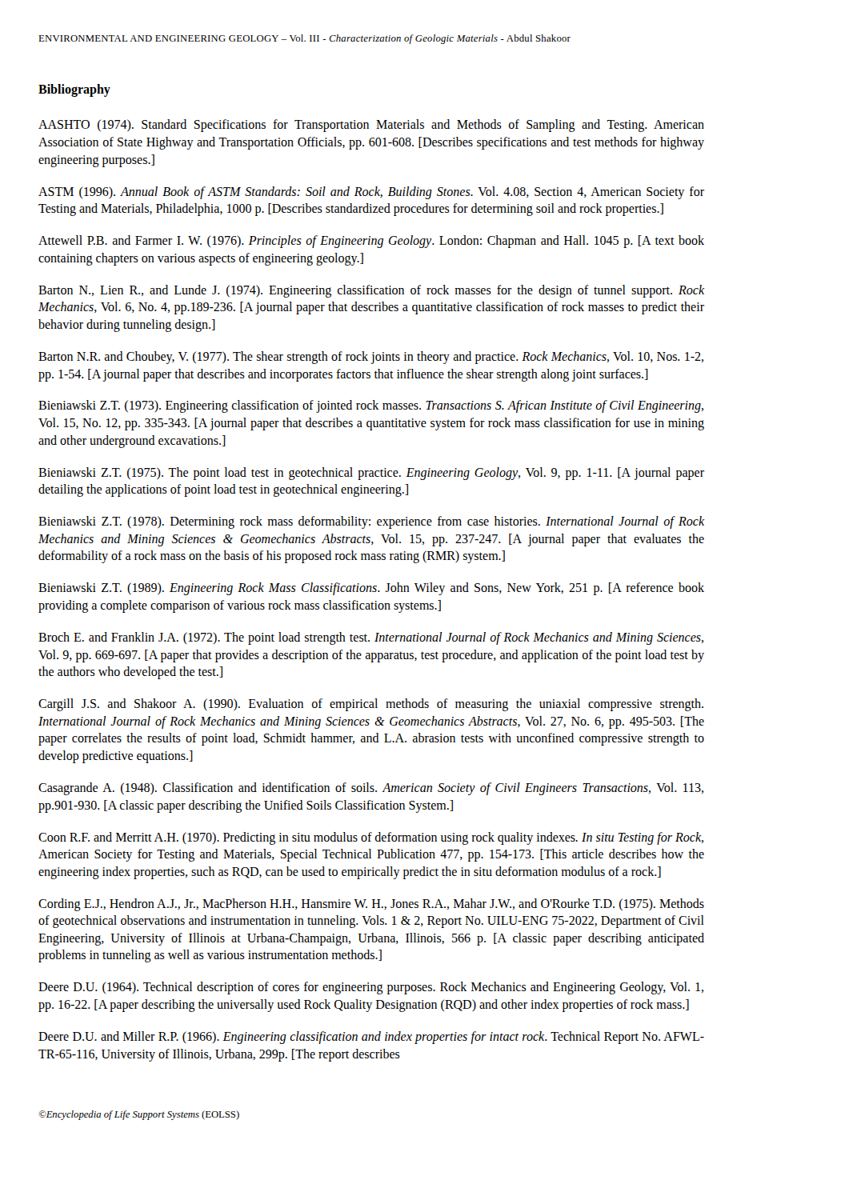ENVIRONMENTAL AND ENGINEERING GEOLOGY – Vol. III - Characterization of Geologic Materials - Abdul Shakoor
Bibliography
AASHTO (1974). Standard Specifications for Transportation Materials and Methods of Sampling and Testing. American Association of State Highway and Transportation Officials, pp. 601-608. [Describes specifications and test methods for highway engineering purposes.]
ASTM (1996). Annual Book of ASTM Standards: Soil and Rock, Building Stones. Vol. 4.08, Section 4, American Society for Testing and Materials, Philadelphia, 1000 p. [Describes standardized procedures for determining soil and rock properties.]
Attewell P.B. and Farmer I. W. (1976). Principles of Engineering Geology. London: Chapman and Hall. 1045 p. [A text book containing chapters on various aspects of engineering geology.]
Barton N., Lien R., and Lunde J. (1974). Engineering classification of rock masses for the design of tunnel support. Rock Mechanics, Vol. 6, No. 4, pp.189-236. [A journal paper that describes a quantitative classification of rock masses to predict their behavior during tunneling design.]
Barton N.R. and Choubey, V. (1977). The shear strength of rock joints in theory and practice. Rock Mechanics, Vol. 10, Nos. 1-2, pp. 1-54. [A journal paper that describes and incorporates factors that influence the shear strength along joint surfaces.]
Bieniawski Z.T. (1973). Engineering classification of jointed rock masses. Transactions S. African Institute of Civil Engineering, Vol. 15, No. 12, pp. 335-343. [A journal paper that describes a quantitative system for rock mass classification for use in mining and other underground excavations.]
Bieniawski Z.T. (1975). The point load test in geotechnical practice. Engineering Geology, Vol. 9, pp. 1-11. [A journal paper detailing the applications of point load test in geotechnical engineering.]
Bieniawski Z.T. (1978). Determining rock mass deformability: experience from case histories. International Journal of Rock Mechanics and Mining Sciences & Geomechanics Abstracts, Vol. 15, pp. 237-247. [A journal paper that evaluates the deformability of a rock mass on the basis of his proposed rock mass rating (RMR) system.]
Bieniawski Z.T. (1989). Engineering Rock Mass Classifications. John Wiley and Sons, New York, 251 p. [A reference book providing a complete comparison of various rock mass classification systems.]
Broch E. and Franklin J.A. (1972). The point load strength test. International Journal of Rock Mechanics and Mining Sciences, Vol. 9, pp. 669-697. [A paper that provides a description of the apparatus, test procedure, and application of the point load test by the authors who developed the test.]
Cargill J.S. and Shakoor A. (1990). Evaluation of empirical methods of measuring the uniaxial compressive strength. International Journal of Rock Mechanics and Mining Sciences & Geomechanics Abstracts, Vol. 27, No. 6, pp. 495-503. [The paper correlates the results of point load, Schmidt hammer, and L.A. abrasion tests with unconfined compressive strength to develop predictive equations.]
Casagrande A. (1948). Classification and identification of soils. American Society of Civil Engineers Transactions, Vol. 113, pp.901-930. [A classic paper describing the Unified Soils Classification System.]
Coon R.F. and Merritt A.H. (1970). Predicting in situ modulus of deformation using rock quality indexes. In situ Testing for Rock, American Society for Testing and Materials, Special Technical Publication 477, pp. 154-173. [This article describes how the engineering index properties, such as RQD, can be used to empirically predict the in situ deformation modulus of a rock.]
Cording E.J., Hendron A.J., Jr., MacPherson H.H., Hansmire W. H., Jones R.A., Mahar J.W., and O'Rourke T.D. (1975). Methods of geotechnical observations and instrumentation in tunneling. Vols. 1 & 2, Report No. UILU-ENG 75-2022, Department of Civil Engineering, University of Illinois at Urbana-Champaign, Urbana, Illinois, 566 p. [A classic paper describing anticipated problems in tunneling as well as various instrumentation methods.]
Deere D.U. (1964). Technical description of cores for engineering purposes. Rock Mechanics and Engineering Geology, Vol. 1, pp. 16-22. [A paper describing the universally used Rock Quality Designation (RQD) and other index properties of rock mass.]
Deere D.U. and Miller R.P. (1966). Engineering classification and index properties for intact rock. Technical Report No. AFWL-TR-65-116, University of Illinois, Urbana, 299p. [The report describes
©Encyclopedia of Life Support Systems (EOLSS)